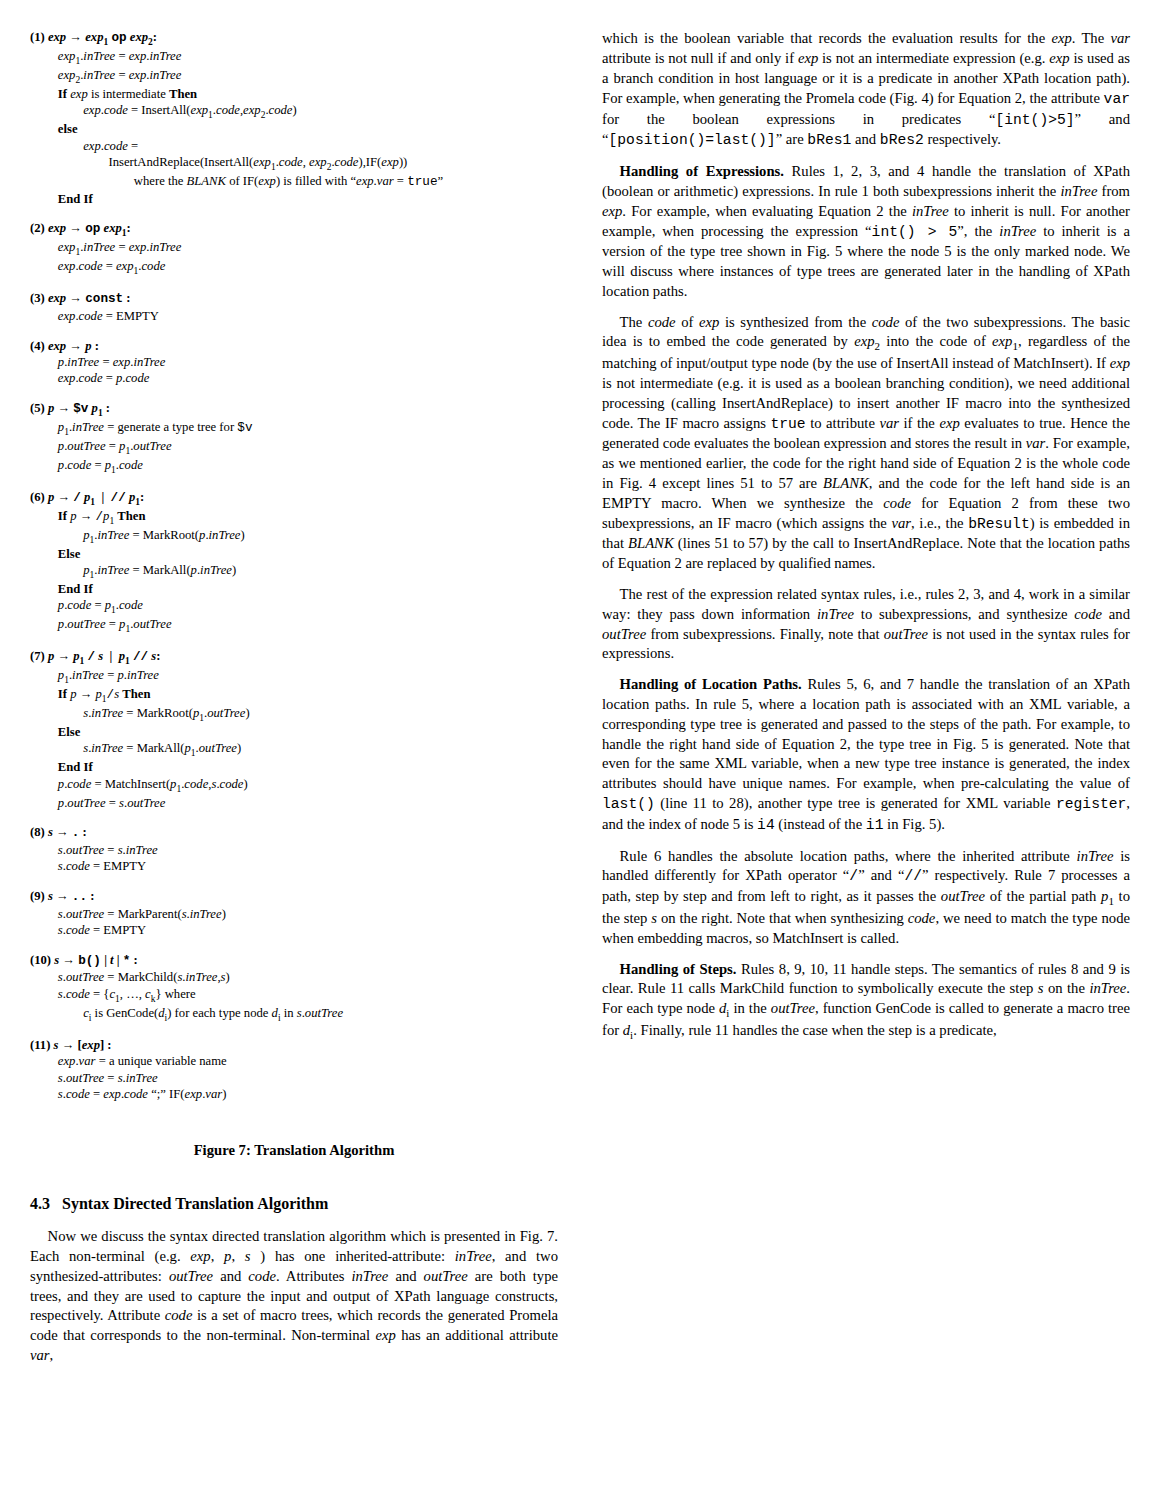(1) exp → exp1 op exp2:
exp1.inTree = exp.inTree
exp2.inTree = exp.inTree
If exp is intermediate Then
exp.code = InsertAll(exp1.code,exp2.code)
else
exp.code =
InsertAndReplace(InsertAll(exp1.code, exp2.code),IF(exp))
where the BLANK of IF(exp) is filled with “exp.var = true”
End If
(2) exp → op exp1:
exp1.inTree = exp.inTree
exp.code = exp1.code
(3) exp → const :
exp.code = EMPTY
(4) exp → p :
p.inTree = exp.inTree
exp.code = p.code
(5) p → $v p1 :
p1.inTree = generate a type tree for $v
p.outTree = p1.outTree
p.code = p1.code
(6) p → / p1 | // p1:
If p → /p1 Then
p1.inTree = MarkRoot(p.inTree)
Else
p1.inTree = MarkAll(p.inTree)
End If
p.code = p1.code
p.outTree = p1.outTree
(7) p → p1 / s | p1 // s:
p1.inTree = p.inTree
If p → p1/s Then
s.inTree = MarkRoot(p1.outTree)
Else
s.inTree = MarkAll(p1.outTree)
End If
p.code = MatchInsert(p1.code,s.code)
p.outTree = s.outTree
(8) s → . :
s.outTree = s.inTree
s.code = EMPTY
(9) s → .. :
s.outTree = MarkParent(s.inTree)
s.code = EMPTY
(10) s → b() | t | * :
s.outTree = MarkChild(s.inTree,s)
s.code = {c1, …, ck} where
ci is GenCode(di) for each type node di in s.outTree
(11) s → [exp] :
exp.var = a unique variable name
s.outTree = s.inTree
s.code = exp.code “;” IF(exp.var)
Figure 7: Translation Algorithm
4.3 Syntax Directed Translation Algorithm
Now we discuss the syntax directed translation algorithm which is presented in Fig. 7. Each non-terminal (e.g. exp, p, s ) has one inherited-attribute: inTree, and two synthesized-attributes: outTree and code. Attributes inTree and outTree are both type trees, and they are used to capture the input and output of XPath language constructs, respectively. Attribute code is a set of macro trees, which records the generated Promela code that corresponds to the non-terminal. Non-terminal exp has an additional attribute var,
which is the boolean variable that records the evaluation results for the exp. The var attribute is not null if and only if exp is not an intermediate expression (e.g. exp is used as a branch condition in host language or it is a predicate in another XPath location path). For example, when generating the Promela code (Fig. 4) for Equation 2, the attribute var for the boolean expressions in predicates “[int()>5]” and “[position()=last()]” are bRes1 and bRes2 respectively.
Handling of Expressions. Rules 1, 2, 3, and 4 handle the translation of XPath (boolean or arithmetic) expressions. In rule 1 both subexpressions inherit the inTree from exp. For example, when evaluating Equation 2 the inTree to inherit is null. For another example, when processing the expression “int() > 5”, the inTree to inherit is a version of the type tree shown in Fig. 5 where the node 5 is the only marked node. We will discuss where instances of type trees are generated later in the handling of XPath location paths.
The code of exp is synthesized from the code of the two subexpressions. The basic idea is to embed the code generated by exp2 into the code of exp1, regardless of the matching of input/output type node (by the use of InsertAll instead of MatchInsert). If exp is not intermediate (e.g. it is used as a boolean branching condition), we need additional processing (calling InsertAndReplace) to insert another IF macro into the synthesized code. The IF macro assigns true to attribute var if the exp evaluates to true. Hence the generated code evaluates the boolean expression and stores the result in var. For example, as we mentioned earlier, the code for the right hand side of Equation 2 is the whole code in Fig. 4 except lines 51 to 57 are BLANK, and the code for the left hand side is an EMPTY macro. When we synthesize the code for Equation 2 from these two subexpressions, an IF macro (which assigns the var, i.e., the bResult) is embedded in that BLANK (lines 51 to 57) by the call to InsertAndReplace. Note that the location paths of Equation 2 are replaced by qualified names.
The rest of the expression related syntax rules, i.e., rules 2, 3, and 4, work in a similar way: they pass down information inTree to subexpressions, and synthesize code and outTree from subexpressions. Finally, note that outTree is not used in the syntax rules for expressions.
Handling of Location Paths. Rules 5, 6, and 7 handle the translation of an XPath location paths. In rule 5, where a location path is associated with an XML variable, a corresponding type tree is generated and passed to the steps of the path. For example, to handle the right hand side of Equation 2, the type tree in Fig. 5 is generated. Note that even for the same XML variable, when a new type tree instance is generated, the index attributes should have unique names. For example, when pre-calculating the value of last() (line 11 to 28), another type tree is generated for XML variable register, and the index of node 5 is i4 (instead of the i1 in Fig. 5).
Rule 6 handles the absolute location paths, where the inherited attribute inTree is handled differently for XPath operator “/” and “//” respectively. Rule 7 processes a path, step by step and from left to right, as it passes the outTree of the partial path p1 to the step s on the right. Note that when synthesizing code, we need to match the type node when embedding macros, so MatchInsert is called.
Handling of Steps. Rules 8, 9, 10, 11 handle steps. The semantics of rules 8 and 9 is clear. Rule 11 calls MarkChild function to symbolically execute the step s on the inTree. For each type node di in the outTree, function GenCode is called to generate a macro tree for di. Finally, rule 11 handles the case when the step is a predicate,